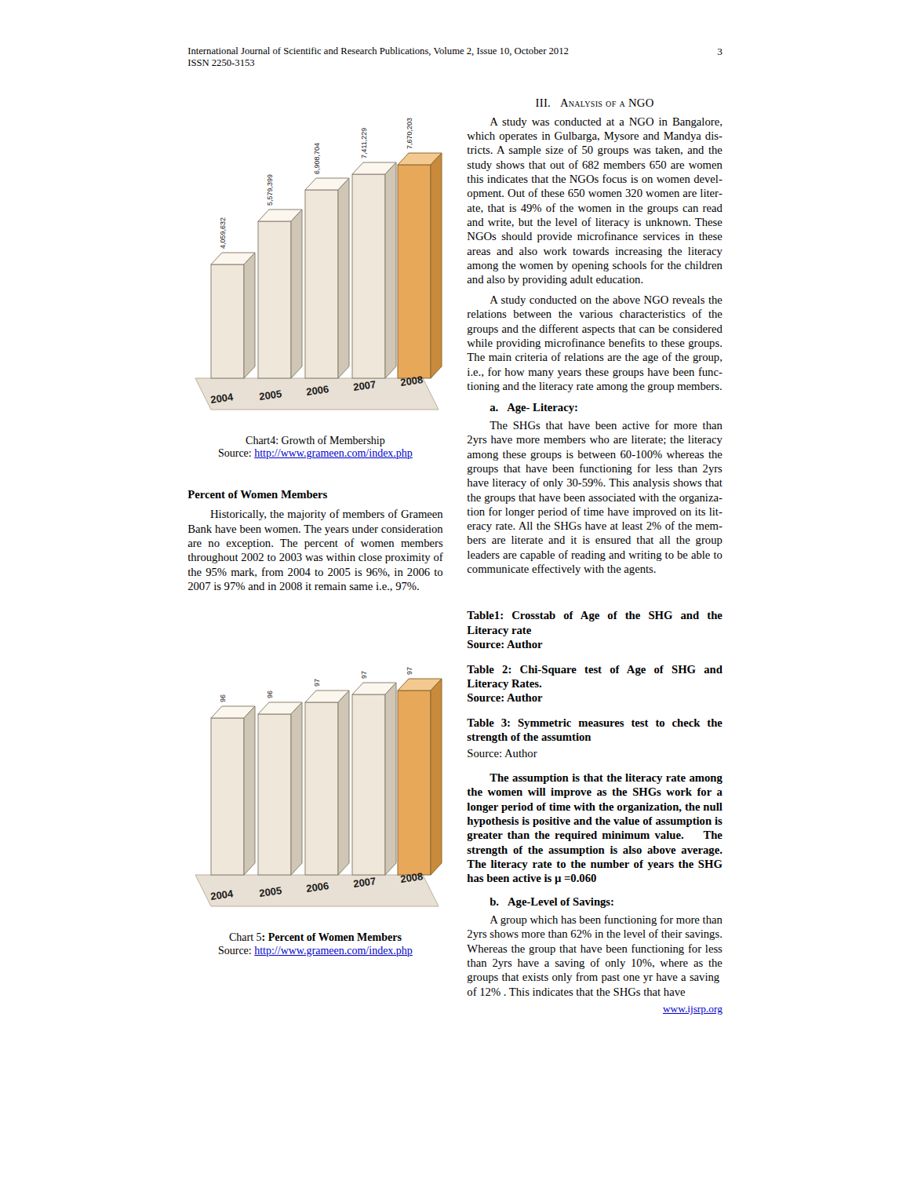International Journal of Scientific and Research Publications, Volume 2, Issue 10, October 2012
ISSN 2250-3153
3
4,059,632 5,579,399 6,908,704 7,411,229 7,670,203 2004 2005 2006 2007 2008
Chart4: Growth of Membership
Source: http://www.grameen.com/index.php
Percent of Women Members
Historically, the majority of members of Grameen Bank have been women. The years under consideration are no exception. The percent of women members throughout 2002 to 2003 was within close proximity of the 95% mark, from 2004 to 2005 is 96%, in 2006 to 2007 is 97% and in 2008 it remain same i.e., 97%.
96 96 97 97 97 2004 2005 2006 2007 2008
Chart 5: Percent of Women Members
Source: http://www.grameen.com/index.php
III. Analysis of a NGO
A study was conducted at a NGO in Bangalore, which operates in Gulbarga, Mysore and Mandya districts. A sample size of 50 groups was taken, and the study shows that out of 682 members 650 are women this indicates that the NGOs focus is on women development. Out of these 650 women 320 women are literate, that is 49% of the women in the groups can read and write, but the level of literacy is unknown. These NGOs should provide microfinance services in these areas and also work towards increasing the literacy among the women by opening schools for the children and also by providing adult education.
A study conducted on the above NGO reveals the relations between the various characteristics of the groups and the different aspects that can be considered while providing microfinance benefits to these groups. The main criteria of relations are the age of the group, i.e., for how many years these groups have been functioning and the literacy rate among the group members.
a. Age- Literacy:
The SHGs that have been active for more than 2yrs have more members who are literate; the literacy among these groups is between 60-100% whereas the groups that have been functioning for less than 2yrs have literacy of only 30-59%. This analysis shows that the groups that have been associated with the organization for longer period of time have improved on its literacy rate. All the SHGs have at least 2% of the members are literate and it is ensured that all the group leaders are capable of reading and writing to be able to communicate effectively with the agents.
Table1: Crosstab of Age of the SHG and the Literacy rate
Source: Author
Table 2: Chi-Square test of Age of SHG and Literacy Rates.
Source: Author
Table 3: Symmetric measures test to check the strength of the assumtion
Source: Author
The assumption is that the literacy rate among the women will improve as the SHGs work for a longer period of time with the organization, the null hypothesis is positive and the value of assumption is greater than the required minimum value. The strength of the assumption is also above average. The literacy rate to the number of years the SHG has been active is µ =0.060
b. Age-Level of Savings:
A group which has been functioning for more than 2yrs shows more than 62% in the level of their savings. Whereas the group that have been functioning for less than 2yrs have a saving of only 10%, where as the groups that exists only from past one yr have a saving of 12% . This indicates that the SHGs that have
www.ijsrp.org